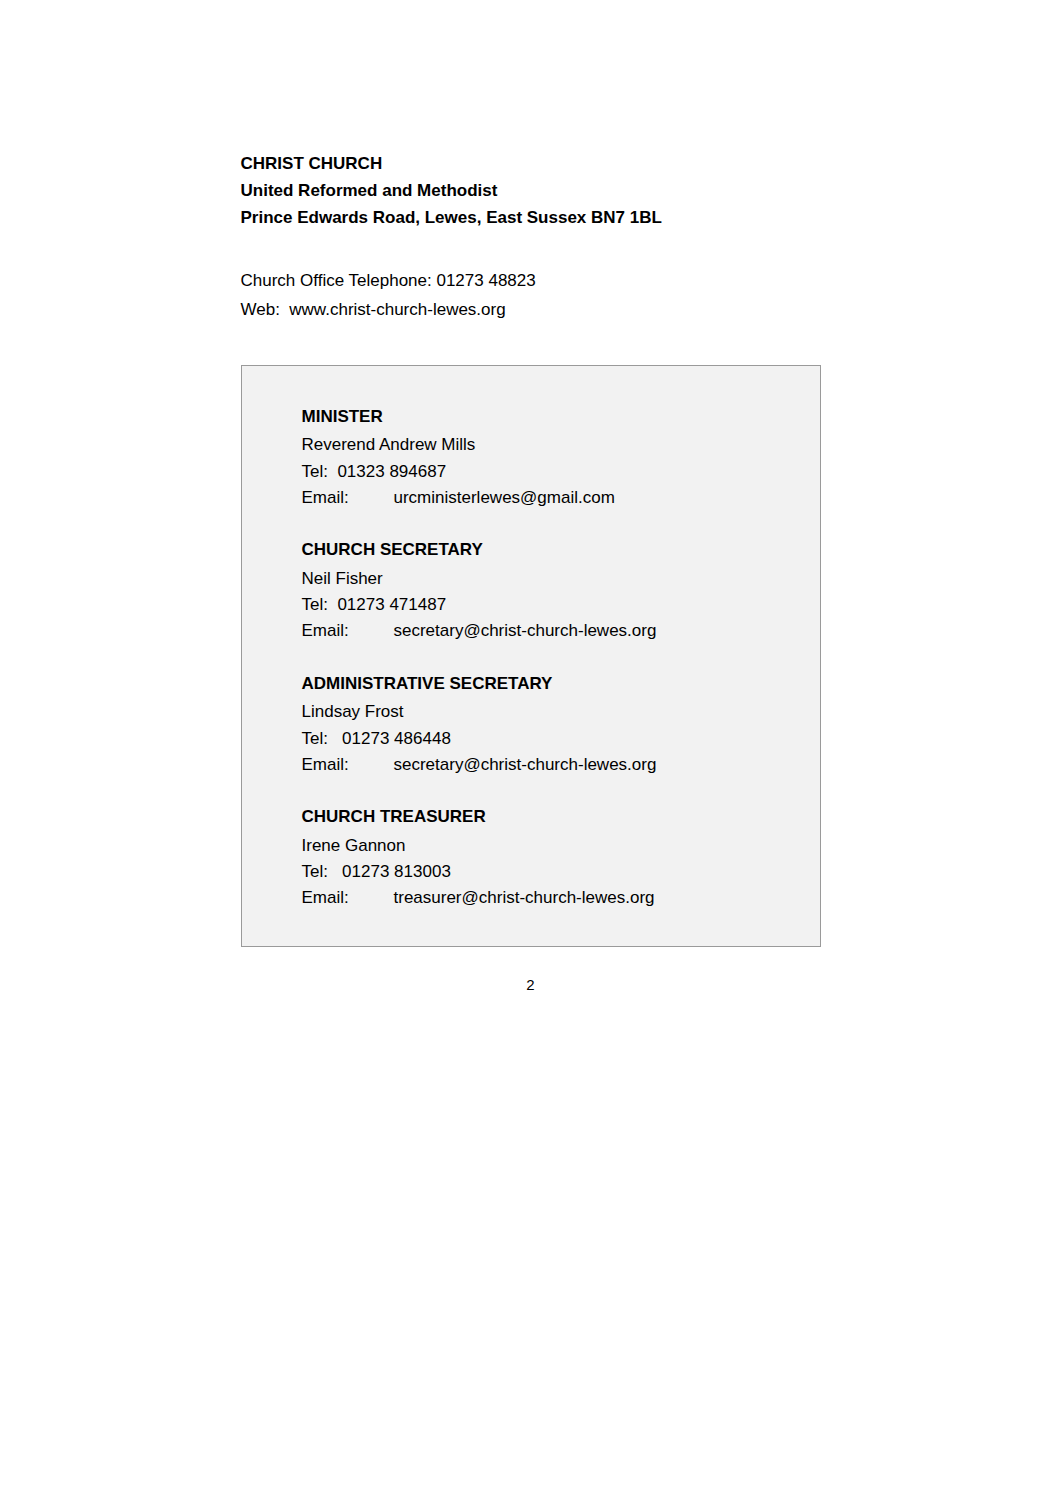CHRIST CHURCH
United Reformed and Methodist
Prince Edwards Road, Lewes, East Sussex BN7 1BL
Church Office Telephone: 01273 48823
Web: www.christ-church-lewes.org
MINISTER
Reverend Andrew Mills
Tel: 01323 894687
Email: urcministerlewes@gmail.com
CHURCH SECRETARY
Neil Fisher
Tel: 01273 471487
Email: secretary@christ-church-lewes.org
ADMINISTRATIVE SECRETARY
Lindsay Frost
Tel: 01273 486448
Email: secretary@christ-church-lewes.org
CHURCH TREASURER
Irene Gannon
Tel: 01273 813003
Email: treasurer@christ-church-lewes.org
2